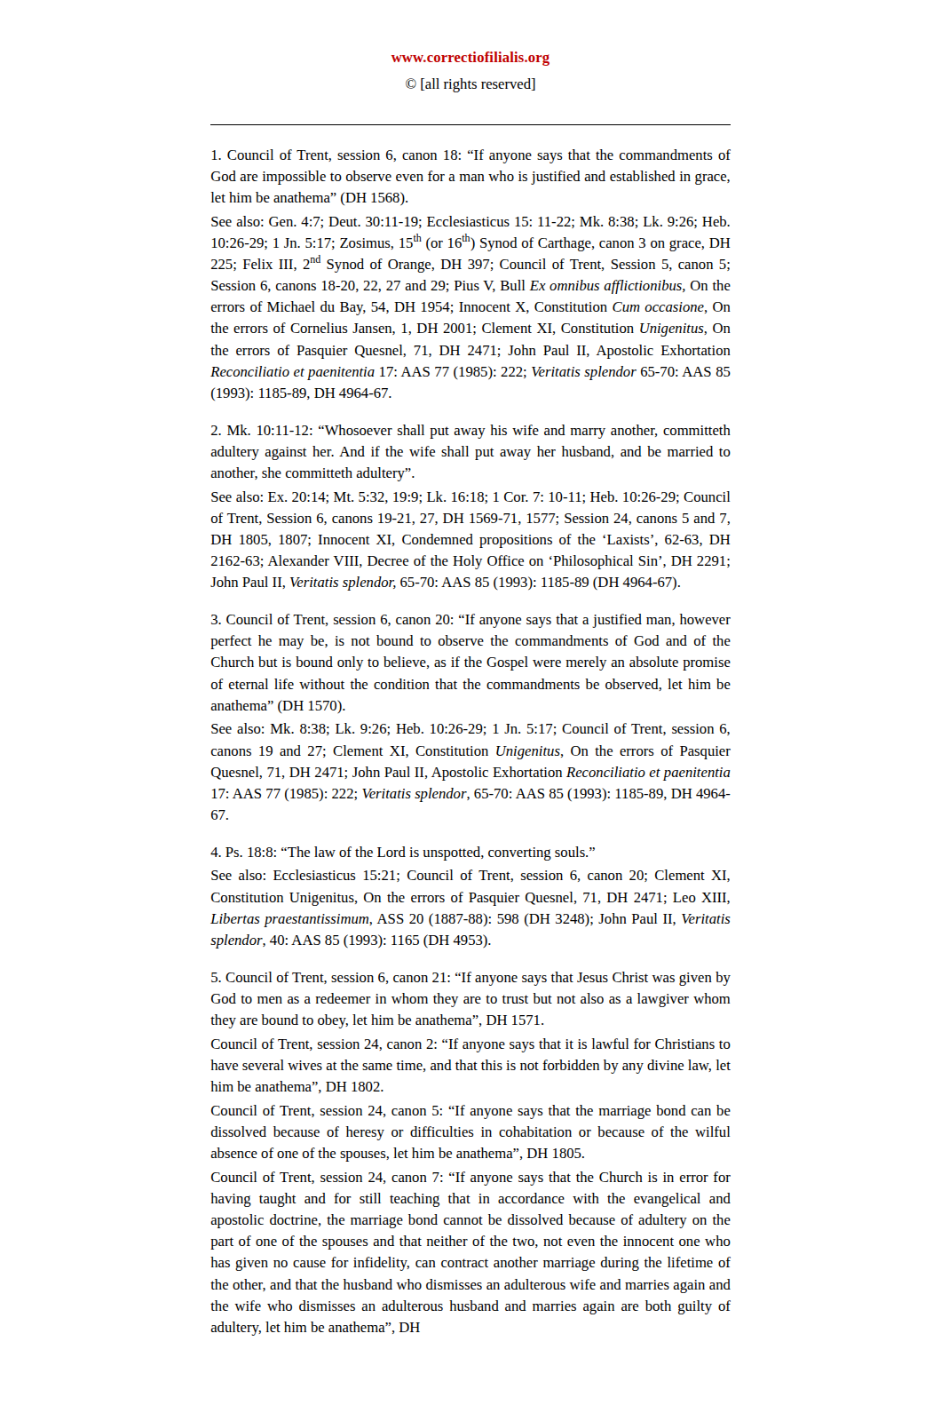www.correctiofilialis.org
© [all rights reserved]
1. Council of Trent, session 6, canon 18: “If anyone says that the commandments of God are impossible to observe even for a man who is justified and established in grace, let him be anathema” (DH 1568).
See also: Gen. 4:7; Deut. 30:11-19; Ecclesiasticus 15: 11-22; Mk. 8:38; Lk. 9:26; Heb. 10:26-29; 1 Jn. 5:17; Zosimus, 15th (or 16th) Synod of Carthage, canon 3 on grace, DH 225; Felix III, 2nd Synod of Orange, DH 397; Council of Trent, Session 5, canon 5; Session 6, canons 18-20, 22, 27 and 29; Pius V, Bull Ex omnibus afflictionibus, On the errors of Michael du Bay, 54, DH 1954; Innocent X, Constitution Cum occasione, On the errors of Cornelius Jansen, 1, DH 2001; Clement XI, Constitution Unigenitus, On the errors of Pasquier Quesnel, 71, DH 2471; John Paul II, Apostolic Exhortation Reconciliatio et paenitentia 17: AAS 77 (1985): 222; Veritatis splendor 65-70: AAS 85 (1993): 1185-89, DH 4964-67.
2. Mk. 10:11-12: “Whosoever shall put away his wife and marry another, committeth adultery against her. And if the wife shall put away her husband, and be married to another, she committeth adultery”.
See also: Ex. 20:14; Mt. 5:32, 19:9; Lk. 16:18; 1 Cor. 7: 10-11; Heb. 10:26-29; Council of Trent, Session 6, canons 19-21, 27, DH 1569-71, 1577; Session 24, canons 5 and 7, DH 1805, 1807; Innocent XI, Condemned propositions of the ‘Laxists’, 62-63, DH 2162-63; Alexander VIII, Decree of the Holy Office on ‘Philosophical Sin’, DH 2291; John Paul II, Veritatis splendor, 65-70: AAS 85 (1993): 1185-89 (DH 4964-67).
3. Council of Trent, session 6, canon 20: “If anyone says that a justified man, however perfect he may be, is not bound to observe the commandments of God and of the Church but is bound only to believe, as if the Gospel were merely an absolute promise of eternal life without the condition that the commandments be observed, let him be anathema” (DH 1570).
See also: Mk. 8:38; Lk. 9:26; Heb. 10:26-29; 1 Jn. 5:17; Council of Trent, session 6, canons 19 and 27; Clement XI, Constitution Unigenitus, On the errors of Pasquier Quesnel, 71, DH 2471; John Paul II, Apostolic Exhortation Reconciliatio et paenitentia 17: AAS 77 (1985): 222; Veritatis splendor, 65-70: AAS 85 (1993): 1185-89, DH 4964-67.
4. Ps. 18:8: “The law of the Lord is unspotted, converting souls.”
See also: Ecclesiasticus 15:21; Council of Trent, session 6, canon 20; Clement XI, Constitution Unigenitus, On the errors of Pasquier Quesnel, 71, DH 2471; Leo XIII, Libertas praestantissimum, ASS 20 (1887-88): 598 (DH 3248); John Paul II, Veritatis splendor, 40: AAS 85 (1993): 1165 (DH 4953).
5. Council of Trent, session 6, canon 21: “If anyone says that Jesus Christ was given by God to men as a redeemer in whom they are to trust but not also as a lawgiver whom they are bound to obey, let him be anathema”, DH 1571.
Council of Trent, session 24, canon 2: “If anyone says that it is lawful for Christians to have several wives at the same time, and that this is not forbidden by any divine law, let him be anathema”, DH 1802.
Council of Trent, session 24, canon 5: “If anyone says that the marriage bond can be dissolved because of heresy or difficulties in cohabitation or because of the wilful absence of one of the spouses, let him be anathema”, DH 1805.
Council of Trent, session 24, canon 7: “If anyone says that the Church is in error for having taught and for still teaching that in accordance with the evangelical and apostolic doctrine, the marriage bond cannot be dissolved because of adultery on the part of one of the spouses and that neither of the two, not even the innocent one who has given no cause for infidelity, can contract another marriage during the lifetime of the other, and that the husband who dismisses an adulterous wife and marries again and the wife who dismisses an adulterous husband and marries again are both guilty of adultery, let him be anathema”, DH